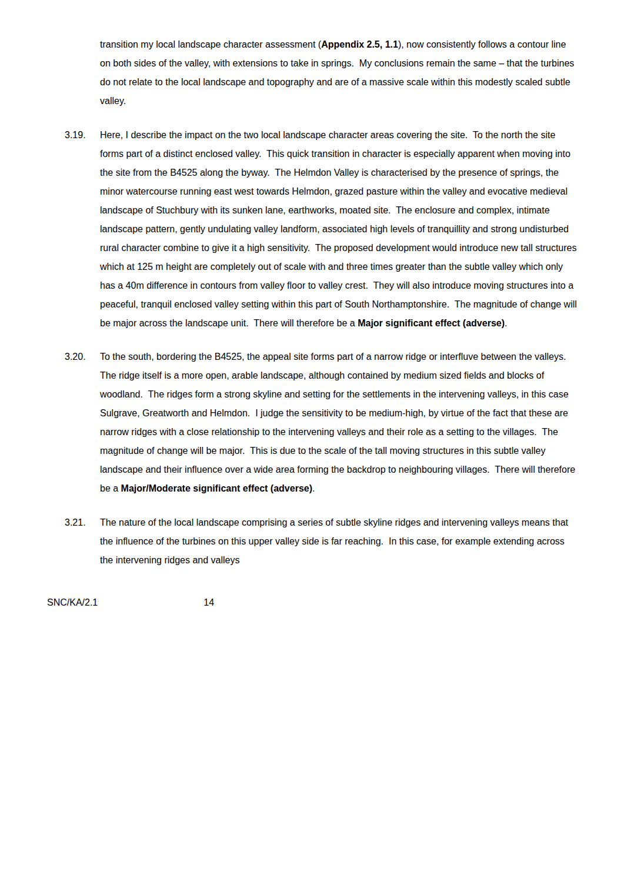transition my local landscape character assessment (Appendix 2.5, 1.1), now consistently follows a contour line on both sides of the valley, with extensions to take in springs. My conclusions remain the same – that the turbines do not relate to the local landscape and topography and are of a massive scale within this modestly scaled subtle valley.
3.19.
Here, I describe the impact on the two local landscape character areas covering the site. To the north the site forms part of a distinct enclosed valley. This quick transition in character is especially apparent when moving into the site from the B4525 along the byway. The Helmdon Valley is characterised by the presence of springs, the minor watercourse running east west towards Helmdon, grazed pasture within the valley and evocative medieval landscape of Stuchbury with its sunken lane, earthworks, moated site. The enclosure and complex, intimate landscape pattern, gently undulating valley landform, associated high levels of tranquillity and strong undisturbed rural character combine to give it a high sensitivity. The proposed development would introduce new tall structures which at 125 m height are completely out of scale with and three times greater than the subtle valley which only has a 40m difference in contours from valley floor to valley crest. They will also introduce moving structures into a peaceful, tranquil enclosed valley setting within this part of South Northamptonshire. The magnitude of change will be major across the landscape unit. There will therefore be a Major significant effect (adverse).
3.20.
To the south, bordering the B4525, the appeal site forms part of a narrow ridge or interfluve between the valleys. The ridge itself is a more open, arable landscape, although contained by medium sized fields and blocks of woodland. The ridges form a strong skyline and setting for the settlements in the intervening valleys, in this case Sulgrave, Greatworth and Helmdon. I judge the sensitivity to be medium-high, by virtue of the fact that these are narrow ridges with a close relationship to the intervening valleys and their role as a setting to the villages. The magnitude of change will be major. This is due to the scale of the tall moving structures in this subtle valley landscape and their influence over a wide area forming the backdrop to neighbouring villages. There will therefore be a Major/Moderate significant effect (adverse).
3.21.
The nature of the local landscape comprising a series of subtle skyline ridges and intervening valleys means that the influence of the turbines on this upper valley side is far reaching. In this case, for example extending across the intervening ridges and valleys
SNC/KA/2.1
14